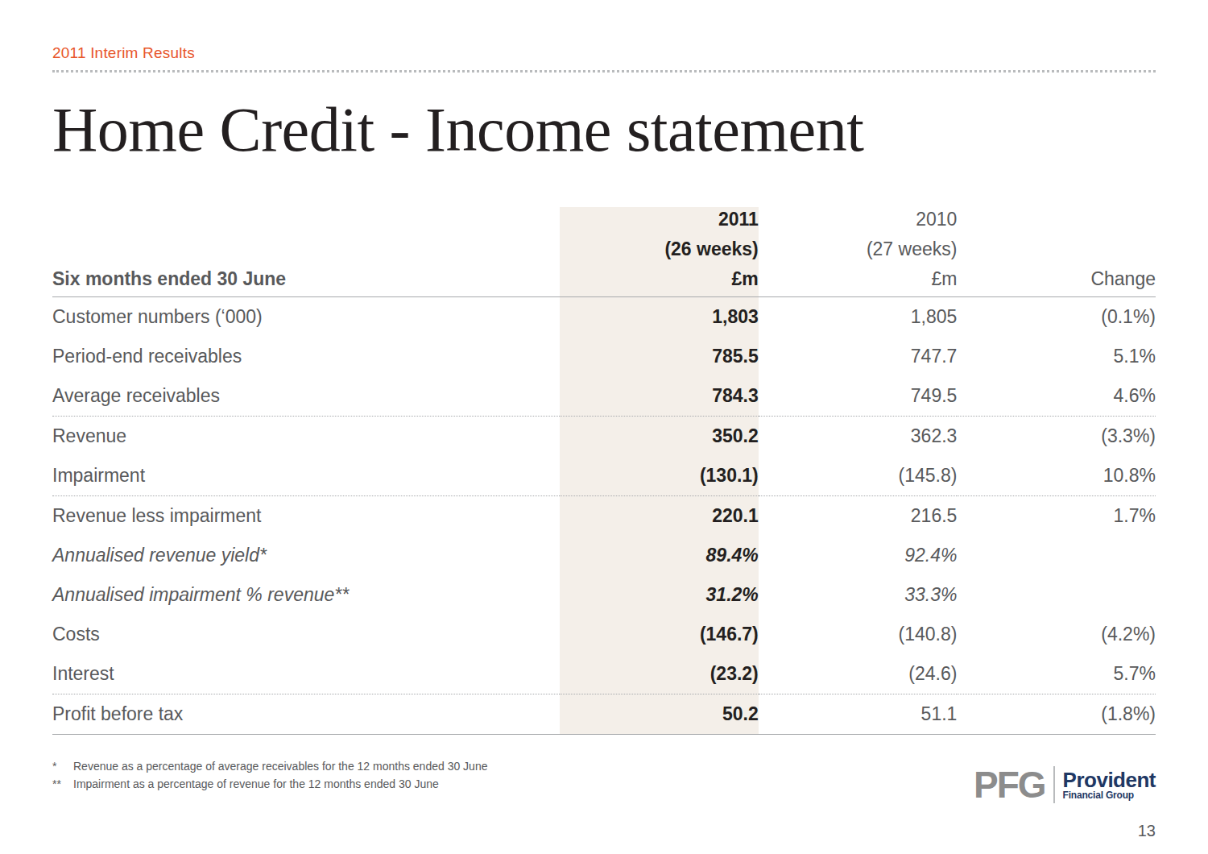2011 Interim Results
Home Credit - Income statement
| | 2011 | 2010 | |
| --- | --- | --- | --- |
| | (26 weeks) | (27 weeks) | |
| Six months ended 30 June | £m | £m | Change |
| Customer numbers (‘000) | 1,803 | 1,805 | (0.1%) |
| Period-end receivables | 785.5 | 747.7 | 5.1% |
| Average receivables | 784.3 | 749.5 | 4.6% |
| Revenue | 350.2 | 362.3 | (3.3%) |
| Impairment | (130.1) | (145.8) | 10.8% |
| Revenue less impairment | 220.1 | 216.5 | 1.7% |
| Annualised revenue yield* | 89.4% | 92.4% | |
| Annualised impairment % revenue** | 31.2% | 33.3% | |
| Costs | (146.7) | (140.8) | (4.2%) |
| Interest | (23.2) | (24.6) | 5.7% |
| Profit before tax | 50.2 | 51.1 | (1.8%) |
*Revenue as a percentage of average receivables for the 12 months ended 30 June
**Impairment as a percentage of revenue for the 12 months ended 30 June
PFG
Provident
Financial Group
13